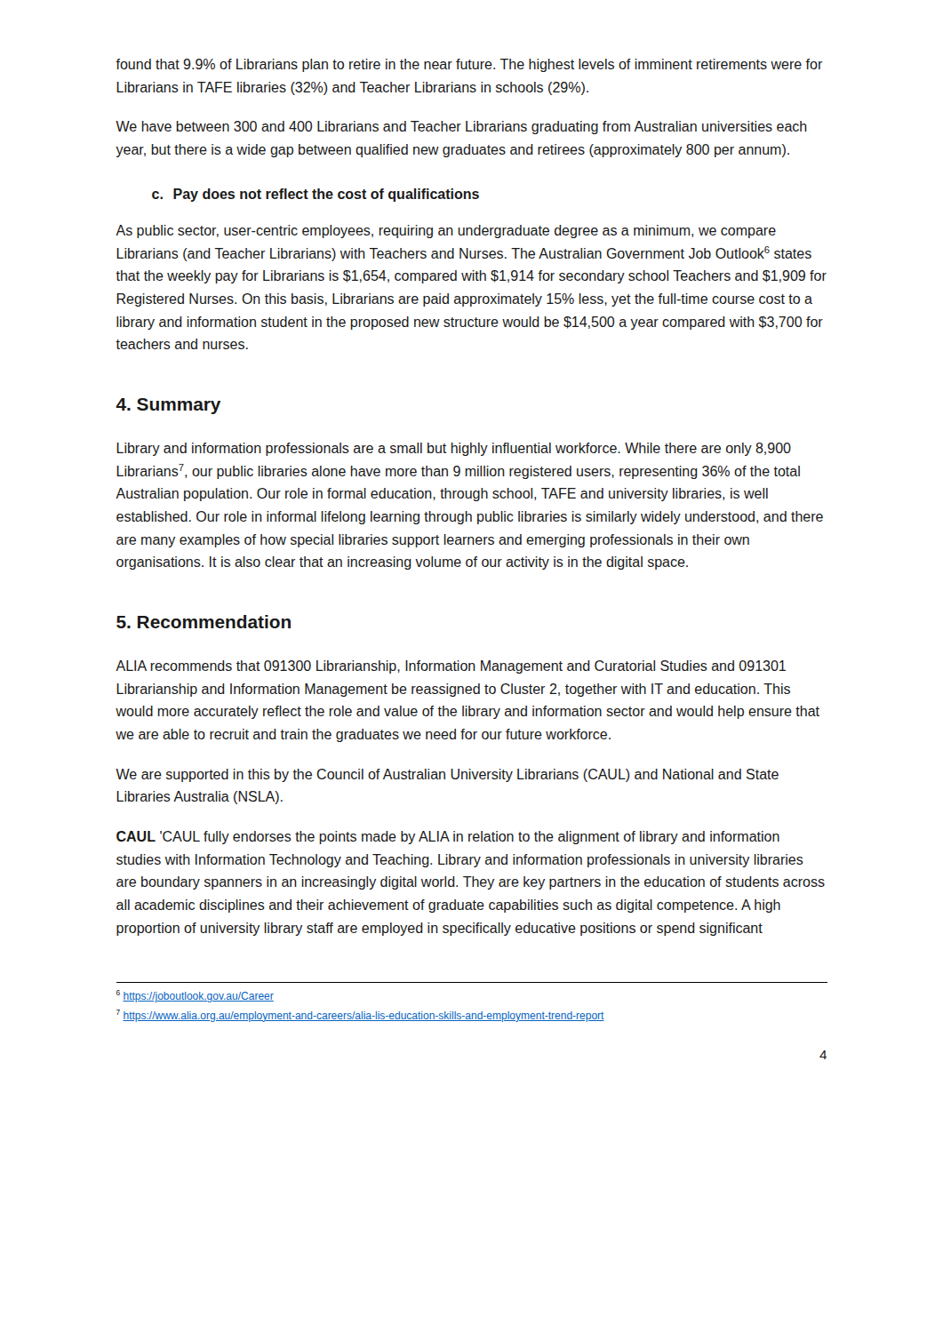found that 9.9% of Librarians plan to retire in the near future. The highest levels of imminent retirements were for Librarians in TAFE libraries (32%) and Teacher Librarians in schools (29%).
We have between 300 and 400 Librarians and Teacher Librarians graduating from Australian universities each year, but there is a wide gap between qualified new graduates and retirees (approximately 800 per annum).
c. Pay does not reflect the cost of qualifications
As public sector, user-centric employees, requiring an undergraduate degree as a minimum, we compare Librarians (and Teacher Librarians) with Teachers and Nurses. The Australian Government Job Outlook6 states that the weekly pay for Librarians is $1,654, compared with $1,914 for secondary school Teachers and $1,909 for Registered Nurses. On this basis, Librarians are paid approximately 15% less, yet the full-time course cost to a library and information student in the proposed new structure would be $14,500 a year compared with $3,700 for teachers and nurses.
4. Summary
Library and information professionals are a small but highly influential workforce. While there are only 8,900 Librarians7, our public libraries alone have more than 9 million registered users, representing 36% of the total Australian population. Our role in formal education, through school, TAFE and university libraries, is well established. Our role in informal lifelong learning through public libraries is similarly widely understood, and there are many examples of how special libraries support learners and emerging professionals in their own organisations. It is also clear that an increasing volume of our activity is in the digital space.
5. Recommendation
ALIA recommends that 091300 Librarianship, Information Management and Curatorial Studies and 091301 Librarianship and Information Management be reassigned to Cluster 2, together with IT and education. This would more accurately reflect the role and value of the library and information sector and would help ensure that we are able to recruit and train the graduates we need for our future workforce.
We are supported in this by the Council of Australian University Librarians (CAUL) and National and State Libraries Australia (NSLA).
CAUL 'CAUL fully endorses the points made by ALIA in relation to the alignment of library and information studies with Information Technology and Teaching. Library and information professionals in university libraries are boundary spanners in an increasingly digital world. They are key partners in the education of students across all academic disciplines and their achievement of graduate capabilities such as digital competence. A high proportion of university library staff are employed in specifically educative positions or spend significant
6 https://joboutlook.gov.au/Career
7 https://www.alia.org.au/employment-and-careers/alia-lis-education-skills-and-employment-trend-report
4